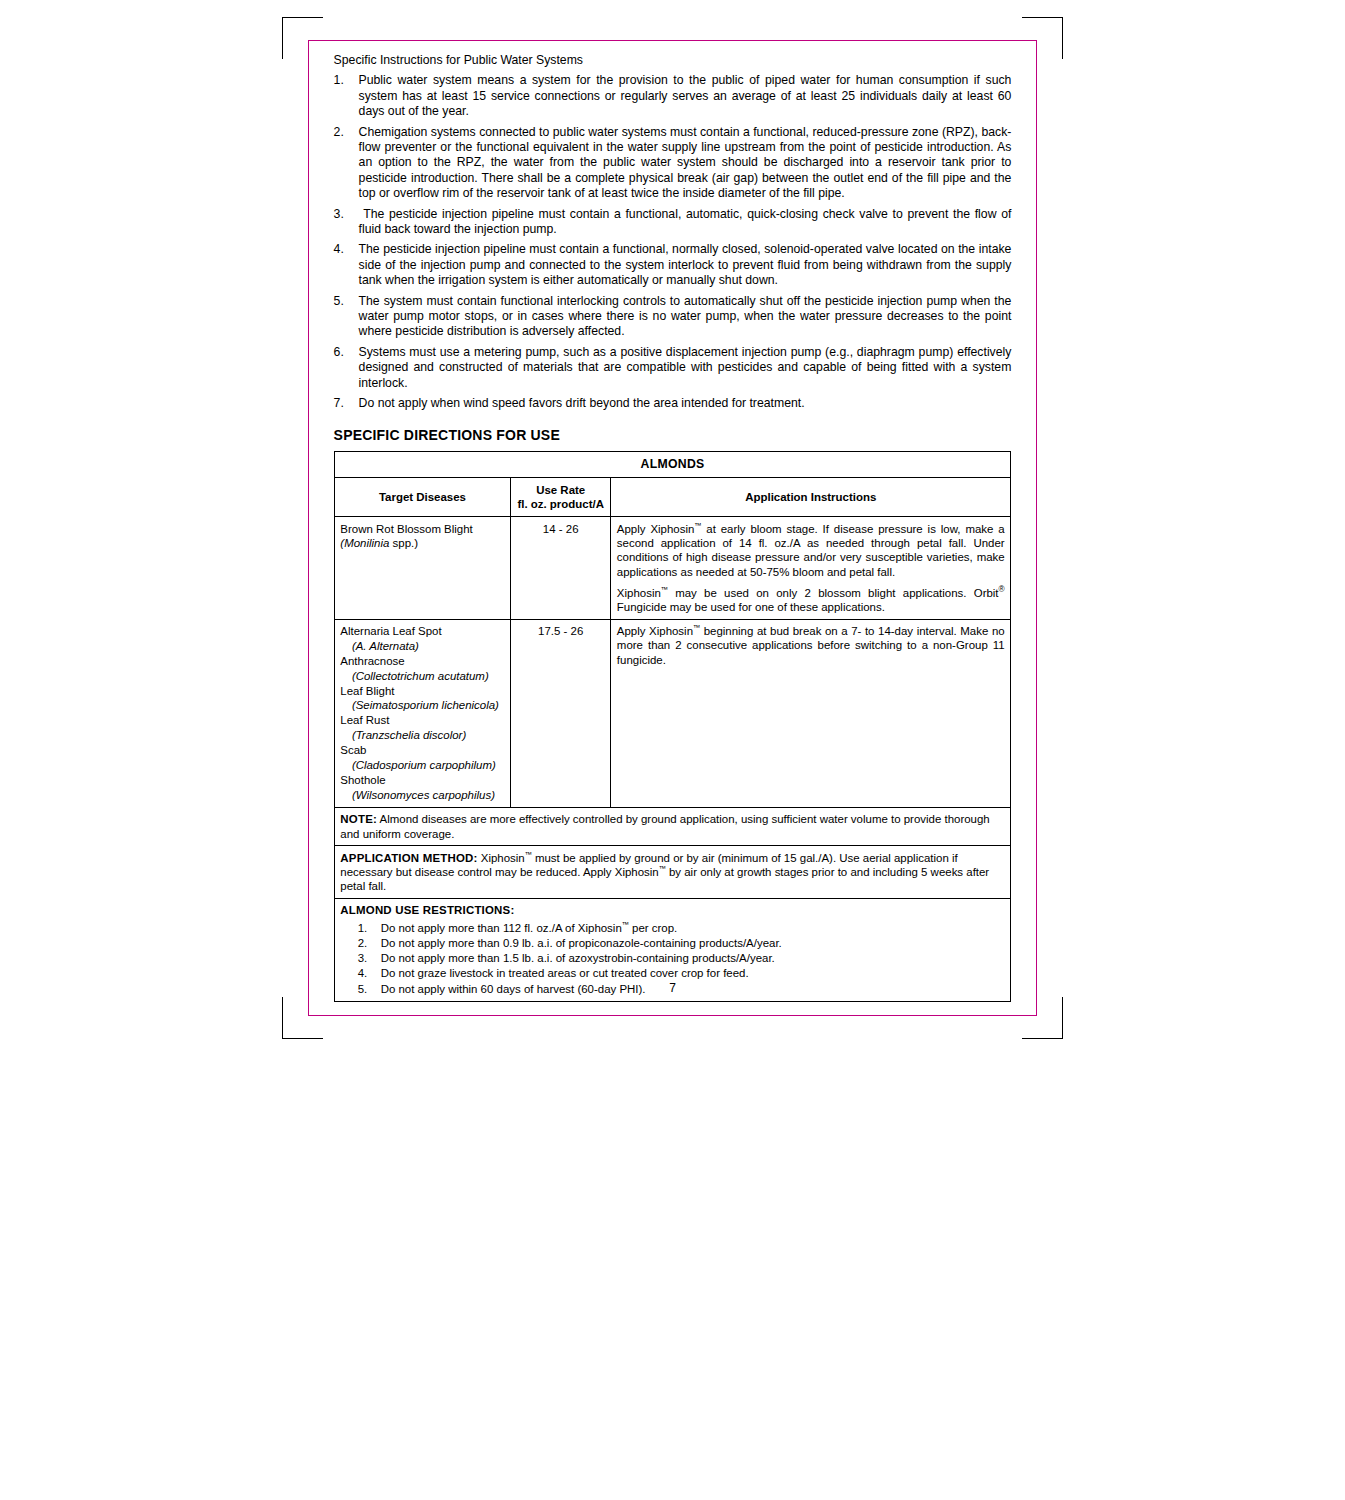Specific Instructions for Public Water Systems
1. Public water system means a system for the provision to the public of piped water for human consumption if such system has at least 15 service connections or regularly serves an average of at least 25 individuals daily at least 60 days out of the year.
2. Chemigation systems connected to public water systems must contain a functional, reduced-pressure zone (RPZ), back-flow preventer or the functional equivalent in the water supply line upstream from the point of pesticide introduction. As an option to the RPZ, the water from the public water system should be discharged into a reservoir tank prior to pesticide introduction. There shall be a complete physical break (air gap) between the outlet end of the fill pipe and the top or overflow rim of the reservoir tank of at least twice the inside diameter of the fill pipe.
3. The pesticide injection pipeline must contain a functional, automatic, quick-closing check valve to prevent the flow of fluid back toward the injection pump.
4. The pesticide injection pipeline must contain a functional, normally closed, solenoid-operated valve located on the intake side of the injection pump and connected to the system interlock to prevent fluid from being withdrawn from the supply tank when the irrigation system is either automatically or manually shut down.
5. The system must contain functional interlocking controls to automatically shut off the pesticide injection pump when the water pump motor stops, or in cases where there is no water pump, when the water pressure decreases to the point where pesticide distribution is adversely affected.
6. Systems must use a metering pump, such as a positive displacement injection pump (e.g., diaphragm pump) effectively designed and constructed of materials that are compatible with pesticides and capable of being fitted with a system interlock.
7. Do not apply when wind speed favors drift beyond the area intended for treatment.
SPECIFIC DIRECTIONS FOR USE
| ALMONDS |
| --- |
| Target Diseases | Use Rate fl. oz. product/A | Application Instructions |
| Brown Rot Blossom Blight (Monilinia spp.) | 14 - 26 | Apply Xiphosin ™ at early bloom stage. If disease pressure is low, make a second application of 14 fl. oz./A as needed through petal fall. Under conditions of high disease pressure and/or very susceptible varieties, make applications as needed at 50-75% bloom and petal fall. Xiphosin ™ may be used on only 2 blossom blight applications. Orbit ® Fungicide may be used for one of these applications. |
| Alternaria Leaf Spot (A. Alternata) Anthracnose (Collectotrichum acutatum) Leaf Blight (Seimatosporium lichenicola) Leaf Rust (Tranzschelia discolor) Scab (Cladosporium carpophilum) Shothole (Wilsonomyces carpophilus) | 17.5 - 26 | Apply Xiphosin ™ beginning at bud break on a 7- to 14-day interval. Make no more than 2 consecutive applications before switching to a non-Group 11 fungicide. |
| NOTE: Almond diseases are more effectively controlled by ground application, using sufficient water volume to provide thorough and uniform coverage. |
| APPLICATION METHOD: Xiphosin ™ must be applied by ground or by air (minimum of 15 gal./A). Use aerial application if necessary but disease control may be reduced. Apply Xiphosin ™ by air only at growth stages prior to and including 5 weeks after petal fall. |
| ALMOND USE RESTRICTIONS: 1. Do not apply more than 112 fl. oz./A of Xiphosin ™ per crop. 2. Do not apply more than 0.9 lb. a.i. of propiconazole-containing products/A/year. 3. Do not apply more than 1.5 lb. a.i. of azoxystrobin-containing products/A/year. 4. Do not graze livestock in treated areas or cut treated cover crop for feed. 5. Do not apply within 60 days of harvest (60-day PHI). |
7